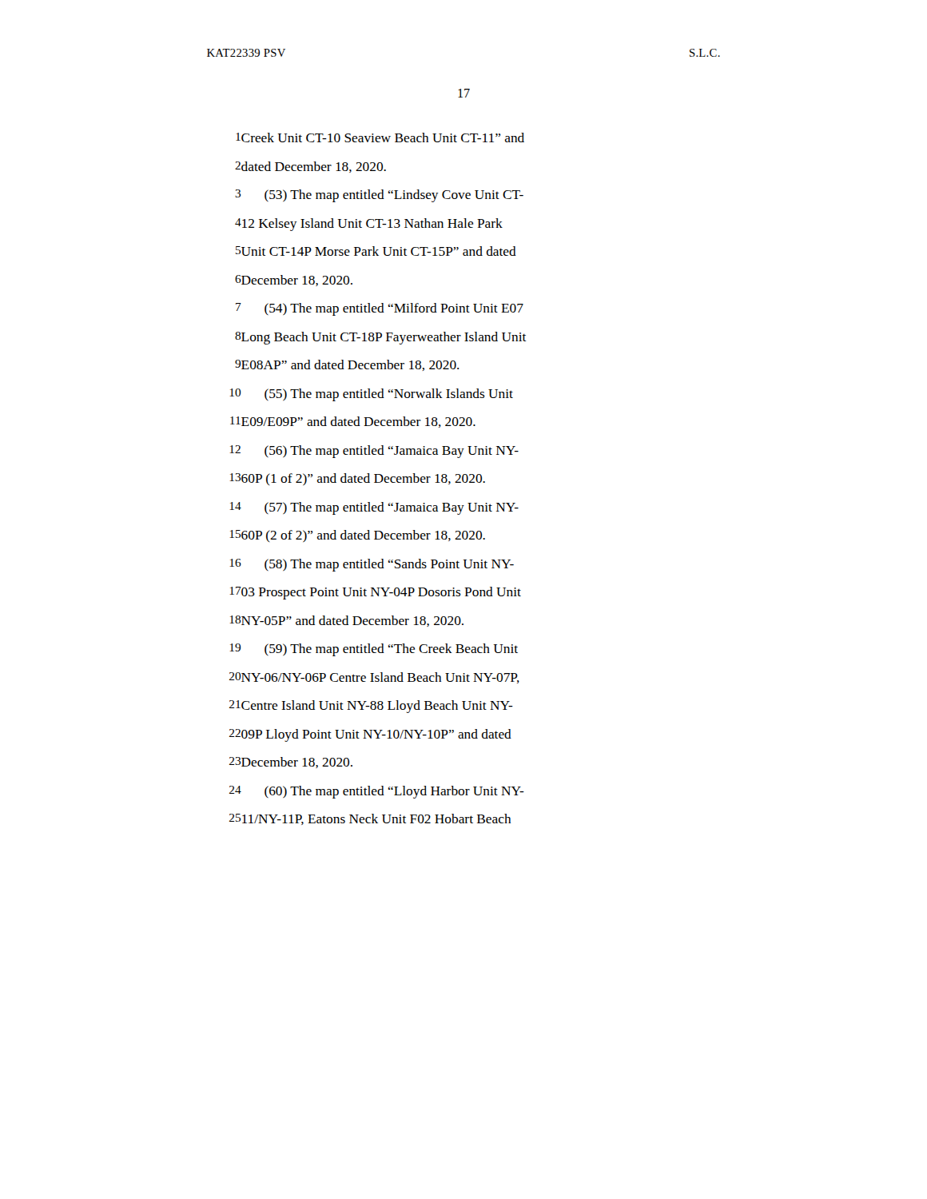KAT22339 PSV
S.L.C.
17
| 1 | Creek Unit CT-10 Seaview Beach Unit CT-11” and |
| 2 | dated December 18, 2020. |
| 3 | (53) The map entitled “Lindsey Cove Unit CT- |
| 4 | 12 Kelsey Island Unit CT-13 Nathan Hale Park |
| 5 | Unit CT-14P Morse Park Unit CT-15P” and dated |
| 6 | December 18, 2020. |
| 7 | (54) The map entitled “Milford Point Unit E07 |
| 8 | Long Beach Unit CT-18P Fayerweather Island Unit |
| 9 | E08AP” and dated December 18, 2020. |
| 10 | (55) The map entitled “Norwalk Islands Unit |
| 11 | E09/E09P” and dated December 18, 2020. |
| 12 | (56) The map entitled “Jamaica Bay Unit NY- |
| 13 | 60P (1 of 2)” and dated December 18, 2020. |
| 14 | (57) The map entitled “Jamaica Bay Unit NY- |
| 15 | 60P (2 of 2)” and dated December 18, 2020. |
| 16 | (58) The map entitled “Sands Point Unit NY- |
| 17 | 03 Prospect Point Unit NY-04P Dosoris Pond Unit |
| 18 | NY-05P” and dated December 18, 2020. |
| 19 | (59) The map entitled “The Creek Beach Unit |
| 20 | NY-06/NY-06P Centre Island Beach Unit NY-07P, |
| 21 | Centre Island Unit NY-88 Lloyd Beach Unit NY- |
| 22 | 09P Lloyd Point Unit NY-10/NY-10P” and dated |
| 23 | December 18, 2020. |
| 24 | (60) The map entitled “Lloyd Harbor Unit NY- |
| 25 | 11/NY-11P, Eatons Neck Unit F02 Hobart Beach |